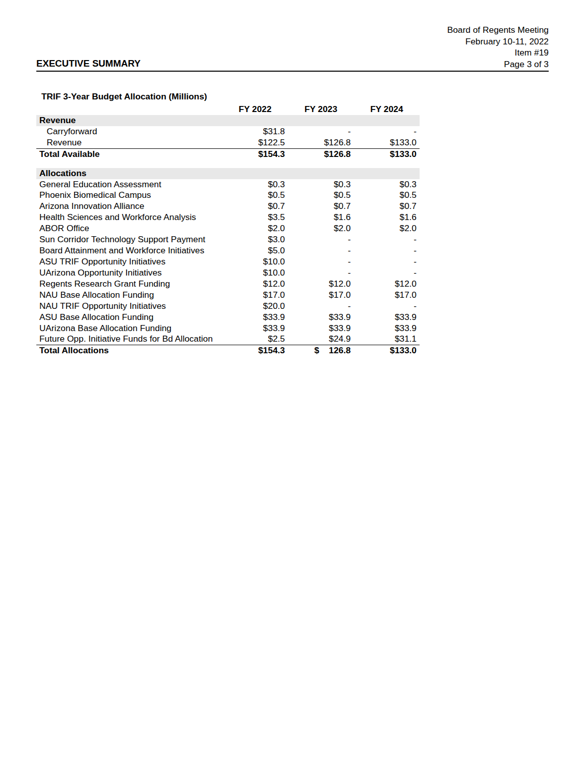EXECUTIVE SUMMARY
Board of Regents Meeting
February 10-11, 2022
Item #19
Page 3 of 3
TRIF 3-Year Budget Allocation (Millions)
| | FY 2022 | FY 2023 | FY 2024 |
| Revenue | | | |
| Carryforward | $31.8 | - | - |
| Revenue | $122.5 | $126.8 | $133.0 |
| Total Available | $154.3 | $126.8 | $133.0 |
| Allocations | | | |
| General Education Assessment | $0.3 | $0.3 | $0.3 |
| Phoenix Biomedical Campus | $0.5 | $0.5 | $0.5 |
| Arizona Innovation Alliance | $0.7 | $0.7 | $0.7 |
| Health Sciences and Workforce Analysis | $3.5 | $1.6 | $1.6 |
| ABOR Office | $2.0 | $2.0 | $2.0 |
| Sun Corridor Technology Support Payment | $3.0 | - | - |
| Board Attainment and Workforce Initiatives | $5.0 | - | - |
| ASU TRIF Opportunity Initiatives | $10.0 | - | - |
| UArizona Opportunity Initiatives | $10.0 | - | - |
| Regents Research Grant Funding | $12.0 | $12.0 | $12.0 |
| NAU Base Allocation Funding | $17.0 | $17.0 | $17.0 |
| NAU TRIF Opportunity Initiatives | $20.0 | - | - |
| ASU Base Allocation Funding | $33.9 | $33.9 | $33.9 |
| UArizona Base Allocation Funding | $33.9 | $33.9 | $33.9 |
| Future Opp. Initiative Funds for Bd Allocation | $2.5 | $24.9 | $31.1 |
| Total Allocations | $154.3 | $ 126.8 | $133.0 |